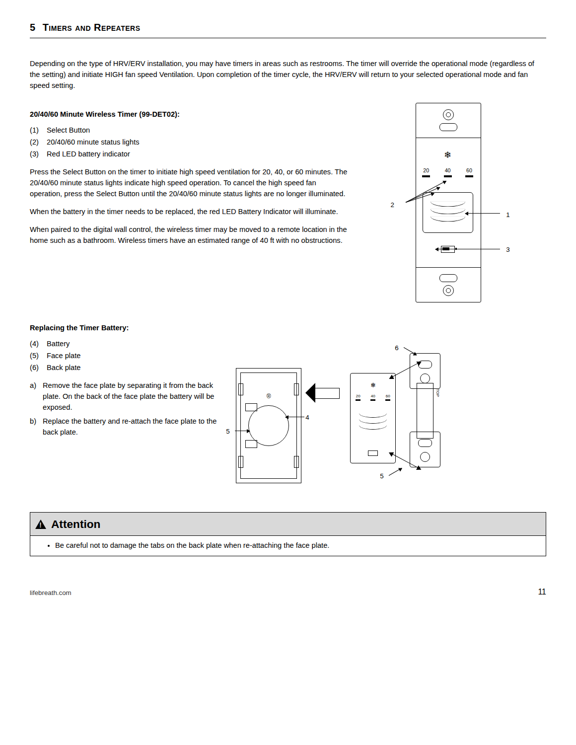5 Timers and Repeaters
Depending on the type of HRV/ERV installation, you may have timers in areas such as restrooms. The timer will override the operational mode (regardless of the setting) and initiate HIGH fan speed Ventilation. Upon completion of the timer cycle, the HRV/ERV will return to your selected operational mode and fan speed setting.
20/40/60 Minute Wireless Timer (99-DET02):
(1) Select Button
(2) 20/40/60 minute status lights
(3) Red LED battery indicator
Press the Select Button on the timer to initiate high speed ventilation for 20, 40, or 60 minutes. The 20/40/60 minute status lights indicate high speed operation. To cancel the high speed fan operation, press the Select Button until the 20/40/60 minute status lights are no longer illuminated.
When the battery in the timer needs to be replaced, the red LED Battery Indicator will illuminate.
When paired to the digital wall control, the wireless timer may be moved to a remote location in the home such as a bathroom. Wireless timers have an estimated range of 40 ft with no obstructions.
❄
204060
2
1
3
Replacing the Timer Battery:
(4) Battery
(5) Face plate
(6) Back plate
a) Remove the face plate by separating it from the back plate. On the back of the face plate the battery will be exposed.
b) Replace the battery and re-attach the face plate to the back plate.
❄
204060
TOP
4
5
5
6
Attention
Be careful not to damage the tabs on the back plate when re-attaching the face plate.
lifebreath.com
11